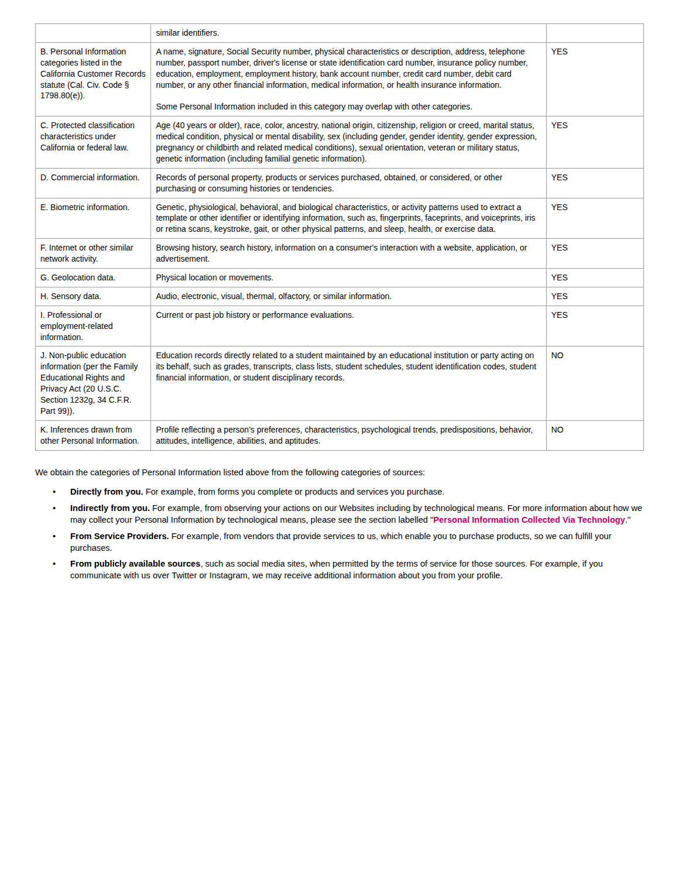| | similar identifiers. | |
| B. Personal Information categories listed in the California Customer Records statute (Cal. Civ. Code § 1798.80(e)). | A name, signature, Social Security number, physical characteristics or description, address, telephone number, passport number, driver's license or state identification card number, insurance policy number, education, employment, employment history, bank account number, credit card number, debit card number, or any other financial information, medical information, or health insurance information. Some Personal Information included in this category may overlap with other categories. | YES |
| C. Protected classification characteristics under California or federal law. | Age (40 years or older), race, color, ancestry, national origin, citizenship, religion or creed, marital status, medical condition, physical or mental disability, sex (including gender, gender identity, gender expression, pregnancy or childbirth and related medical conditions), sexual orientation, veteran or military status, genetic information (including familial genetic information). | YES |
| D. Commercial information. | Records of personal property, products or services purchased, obtained, or considered, or other purchasing or consuming histories or tendencies. | YES |
| E. Biometric information. | Genetic, physiological, behavioral, and biological characteristics, or activity patterns used to extract a template or other identifier or identifying information, such as, fingerprints, faceprints, and voiceprints, iris or retina scans, keystroke, gait, or other physical patterns, and sleep, health, or exercise data. | YES |
| F. Internet or other similar network activity. | Browsing history, search history, information on a consumer's interaction with a website, application, or advertisement. | YES |
| G. Geolocation data. | Physical location or movements. | YES |
| H. Sensory data. | Audio, electronic, visual, thermal, olfactory, or similar information. | YES |
| I. Professional or employment-related information. | Current or past job history or performance evaluations. | YES |
| J. Non-public education information (per the Family Educational Rights and Privacy Act (20 U.S.C. Section 1232g, 34 C.F.R. Part 99)). | Education records directly related to a student maintained by an educational institution or party acting on its behalf, such as grades, transcripts, class lists, student schedules, student identification codes, student financial information, or student disciplinary records. | NO |
| K. Inferences drawn from other Personal Information. | Profile reflecting a person's preferences, characteristics, psychological trends, predispositions, behavior, attitudes, intelligence, abilities, and aptitudes. | NO |
We obtain the categories of Personal Information listed above from the following categories of sources:
Directly from you. For example, from forms you complete or products and services you purchase.
Indirectly from you. For example, from observing your actions on our Websites including by technological means. For more information about how we may collect your Personal Information by technological means, please see the section labelled "Personal Information Collected Via Technology."
From Service Providers. For example, from vendors that provide services to us, which enable you to purchase products, so we can fulfill your purchases.
From publicly available sources, such as social media sites, when permitted by the terms of service for those sources. For example, if you communicate with us over Twitter or Instagram, we may receive additional information about you from your profile.